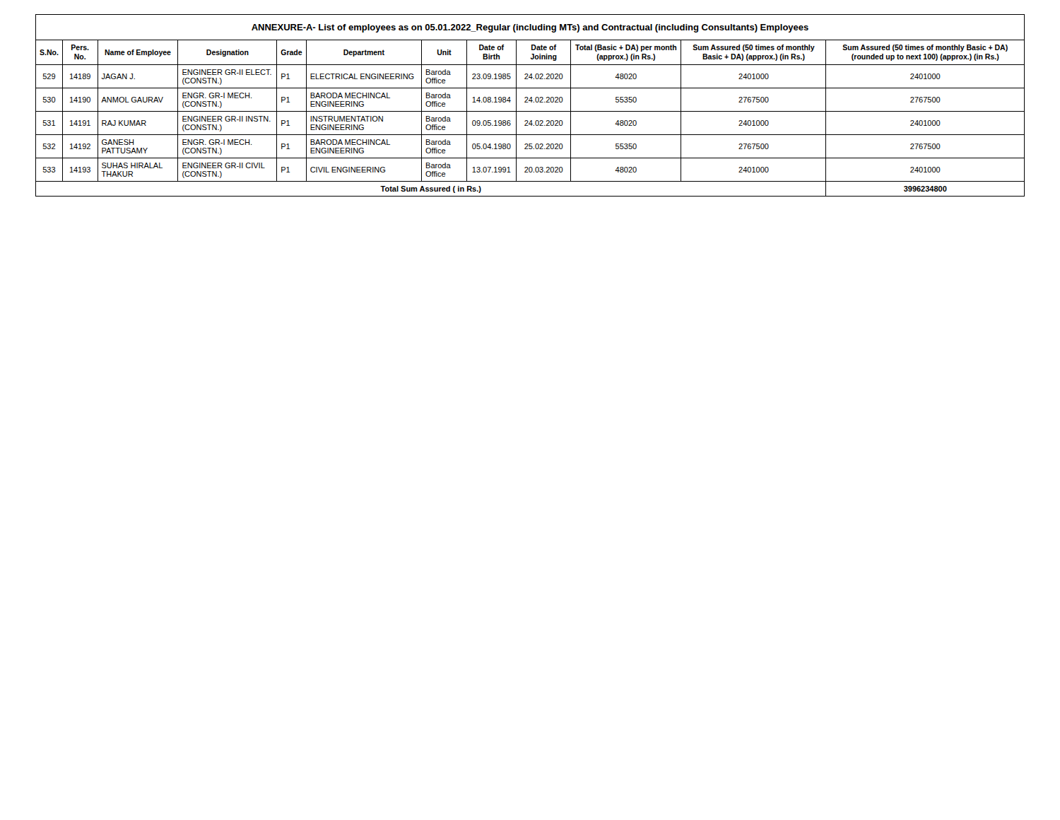ANNEXURE-A- List of employees as on 05.01.2022_Regular (including MTs) and Contractual (including Consultants) Employees
| S.No. | Pers. No. | Name of Employee | Designation | Grade | Department | Unit | Date of Birth | Date of Joining | Total (Basic + DA) per month (approx.) (in Rs.) | Sum Assured (50 times of monthly Basic + DA) (approx.) (in Rs.) | Sum Assured (50 times of monthly Basic + DA) (rounded up to next 100) (approx.) (in Rs.) |
| --- | --- | --- | --- | --- | --- | --- | --- | --- | --- | --- | --- |
| 529 | 14189 | JAGAN J. | ENGINEER GR-II ELECT. (CONSTN.) | P1 | ELECTRICAL ENGINEERING | Baroda Office | 23.09.1985 | 24.02.2020 | 48020 | 2401000 | 2401000 |
| 530 | 14190 | ANMOL GAURAV | ENGR. GR-I MECH.(CONSTN.) | P1 | BARODA MECHINCAL ENGINEERING | Baroda Office | 14.08.1984 | 24.02.2020 | 55350 | 2767500 | 2767500 |
| 531 | 14191 | RAJ KUMAR | ENGINEER GR-II INSTN. (CONSTN.) | P1 | INSTRUMENTATION ENGINEERING | Baroda Office | 09.05.1986 | 24.02.2020 | 48020 | 2401000 | 2401000 |
| 532 | 14192 | GANESH PATTUSAMY | ENGR. GR-I MECH.(CONSTN.) | P1 | BARODA MECHINCAL ENGINEERING | Baroda Office | 05.04.1980 | 25.02.2020 | 55350 | 2767500 | 2767500 |
| 533 | 14193 | SUHAS HIRALAL THAKUR | ENGINEER GR-II CIVIL (CONSTN.) | P1 | CIVIL ENGINEERING | Baroda Office | 13.07.1991 | 20.03.2020 | 48020 | 2401000 | 2401000 |
| Total Sum Assured ( in Rs.) | 3996234800 |